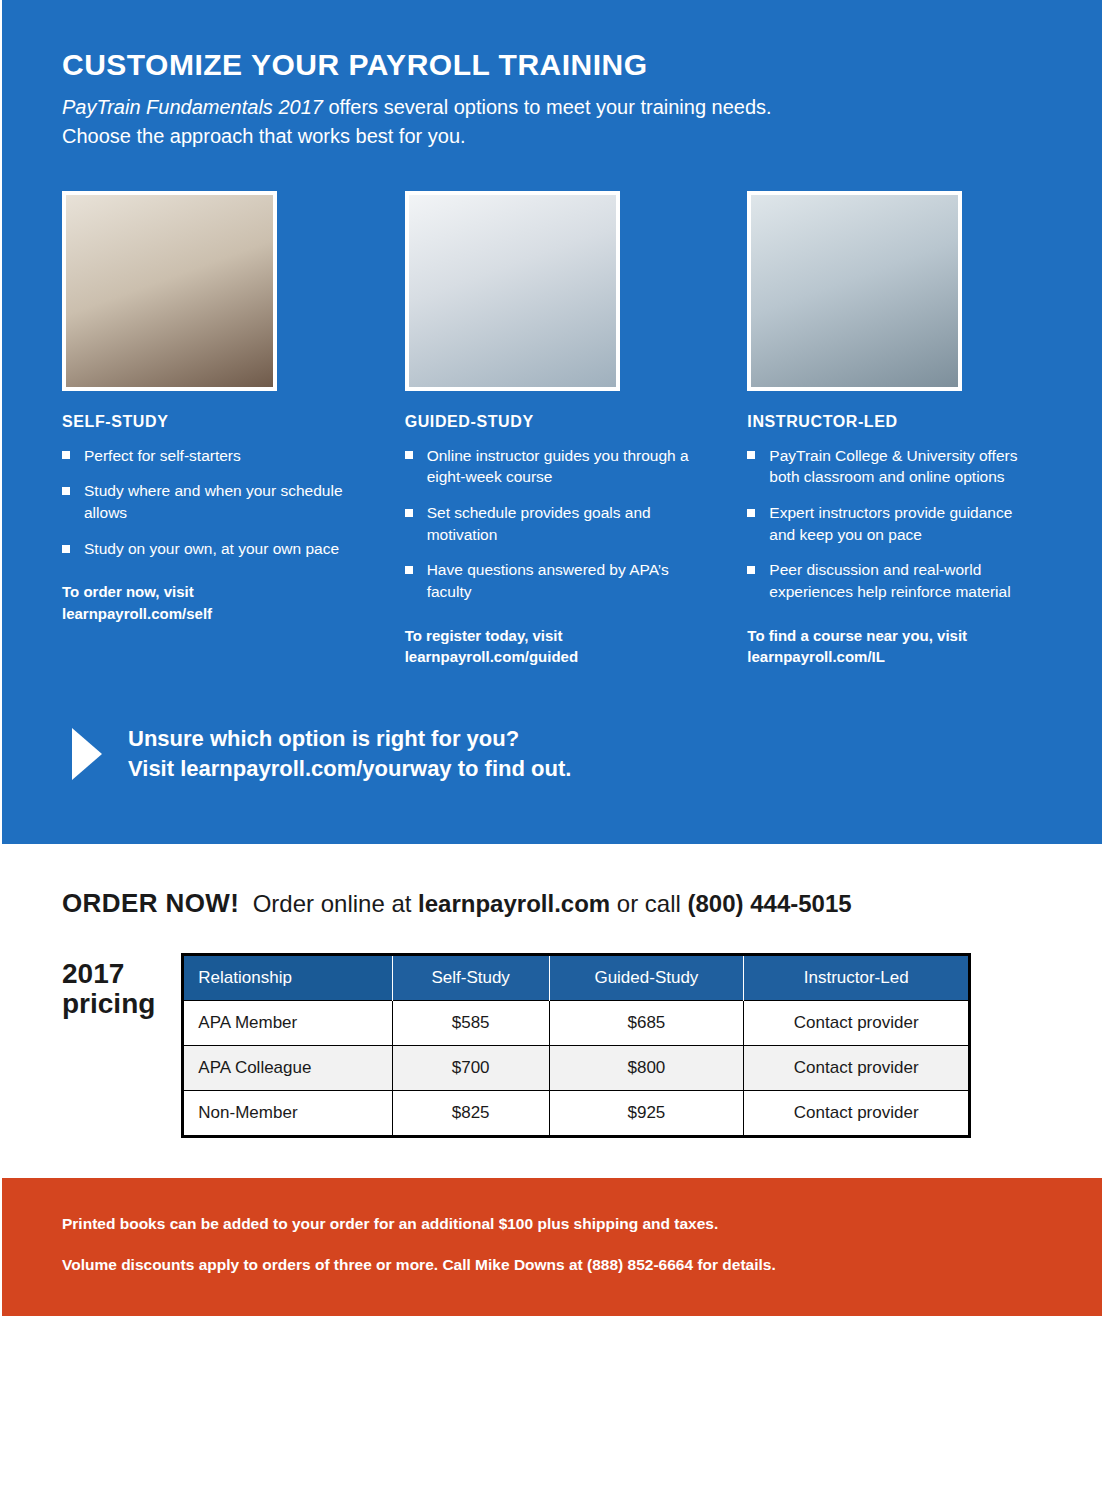Customize Your Payroll Training
PayTrain Fundamentals 2017 offers several options to meet your training needs. Choose the approach that works best for you.
Self-Study
Perfect for self-starters
Study where and when your schedule allows
Study on your own, at your own pace
To order now, visit
learnpayroll.com/self
Guided-Study
Online instructor guides you through a eight-week course
Set schedule provides goals and motivation
Have questions answered by APA’s faculty
To register today, visit
learnpayroll.com/guided
Instructor-Led
PayTrain College & University offers both classroom and online options
Expert instructors provide guidance and keep you on pace
Peer discussion and real-world experiences help reinforce material
To find a course near you, visit
learnpayroll.com/IL
Unsure which option is right for you?
Visit learnpayroll.com/yourway to find out.
Order Now! Order online at learnpayroll.com or call (800) 444-5015
2017
pricing
| Relationship | Self-Study | Guided-Study | Instructor-Led |
| --- | --- | --- | --- |
| APA Member | $585 | $685 | Contact provider |
| APA Colleague | $700 | $800 | Contact provider |
| Non-Member | $825 | $925 | Contact provider |
Printed books can be added to your order for an additional $100 plus shipping and taxes.
Volume discounts apply to orders of three or more. Call Mike Downs at (888) 852-6664 for details.